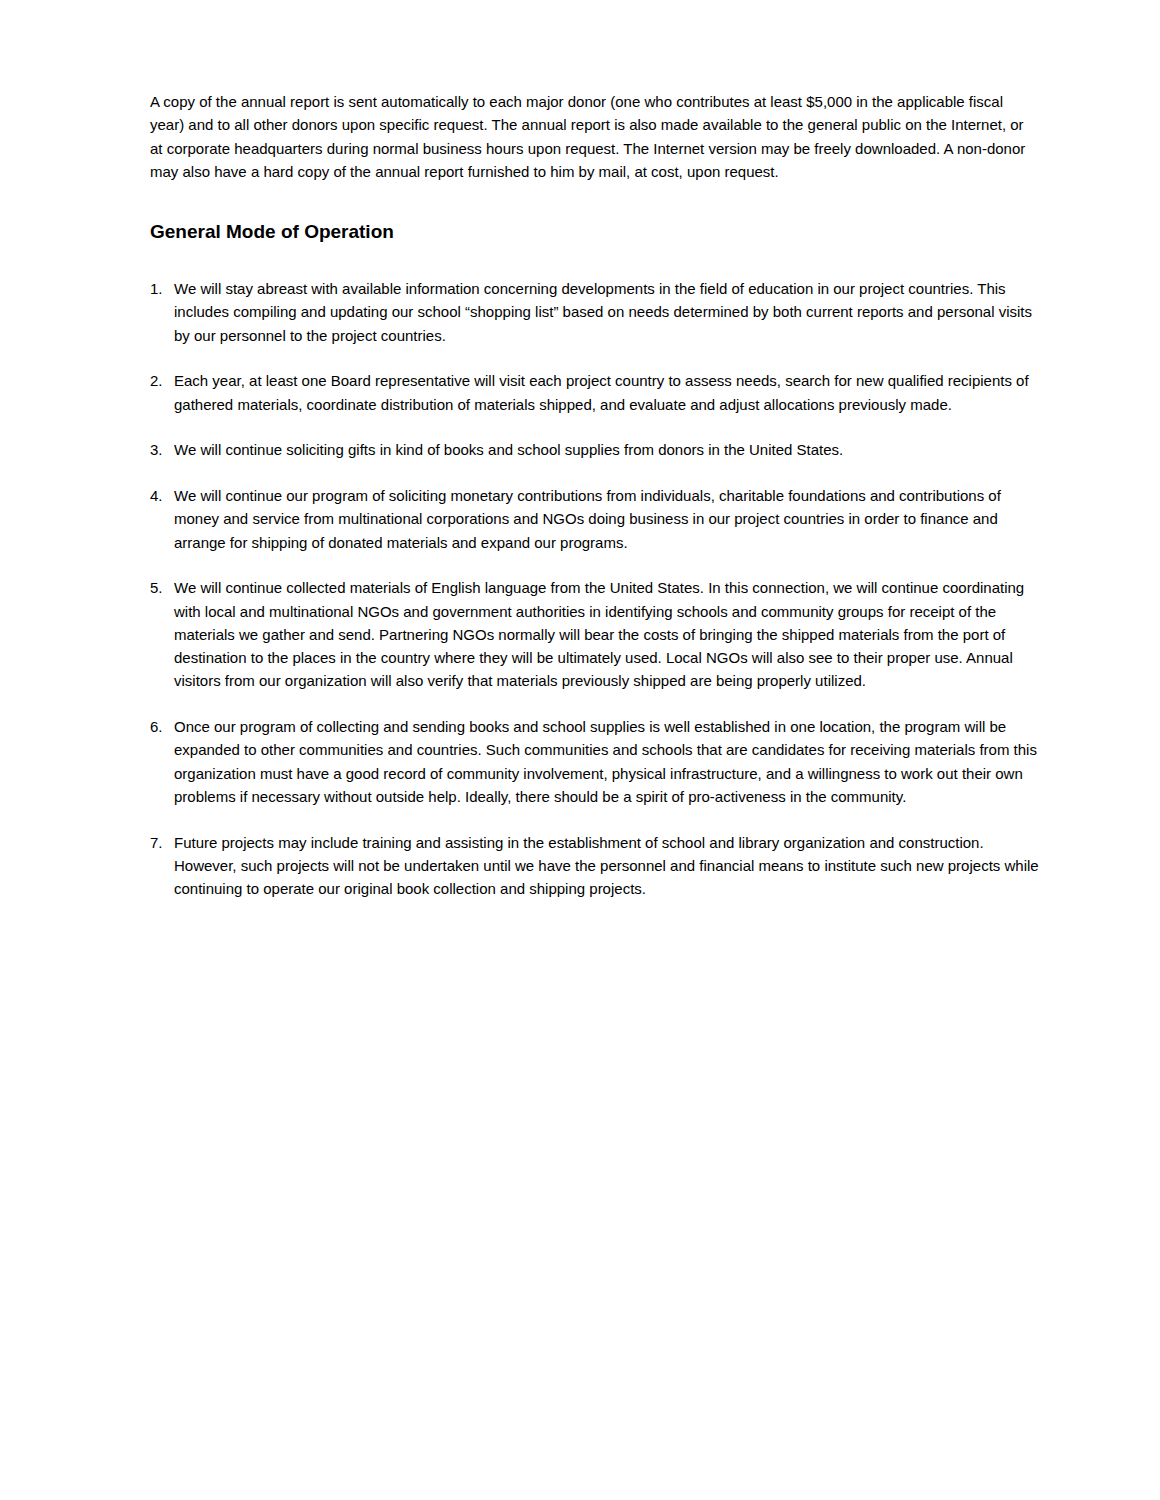A copy of the annual report is sent automatically to each major donor (one who contributes at least $5,000 in the applicable fiscal year) and to all other donors upon specific request. The annual report is also made available to the general public on the Internet, or at corporate headquarters during normal business hours upon request. The Internet version may be freely downloaded. A non-donor may also have a hard copy of the annual report furnished to him by mail, at cost, upon request.
General Mode of Operation
1. We will stay abreast with available information concerning developments in the field of education in our project countries. This includes compiling and updating our school “shopping list” based on needs determined by both current reports and personal visits by our personnel to the project countries.
2. Each year, at least one Board representative will visit each project country to assess needs, search for new qualified recipients of gathered materials, coordinate distribution of materials shipped, and evaluate and adjust allocations previously made.
3. We will continue soliciting gifts in kind of books and school supplies from donors in the United States.
4. We will continue our program of soliciting monetary contributions from individuals, charitable foundations and contributions of money and service from multinational corporations and NGOs doing business in our project countries in order to finance and arrange for shipping of donated materials and expand our programs.
5. We will continue collected materials of English language from the United States. In this connection, we will continue coordinating with local and multinational NGOs and government authorities in identifying schools and community groups for receipt of the materials we gather and send. Partnering NGOs normally will bear the costs of bringing the shipped materials from the port of destination to the places in the country where they will be ultimately used. Local NGOs will also see to their proper use. Annual visitors from our organization will also verify that materials previously shipped are being properly utilized.
6. Once our program of collecting and sending books and school supplies is well established in one location, the program will be expanded to other communities and countries. Such communities and schools that are candidates for receiving materials from this organization must have a good record of community involvement, physical infrastructure, and a willingness to work out their own problems if necessary without outside help. Ideally, there should be a spirit of pro-activeness in the community.
7. Future projects may include training and assisting in the establishment of school and library organization and construction. However, such projects will not be undertaken until we have the personnel and financial means to institute such new projects while continuing to operate our original book collection and shipping projects.